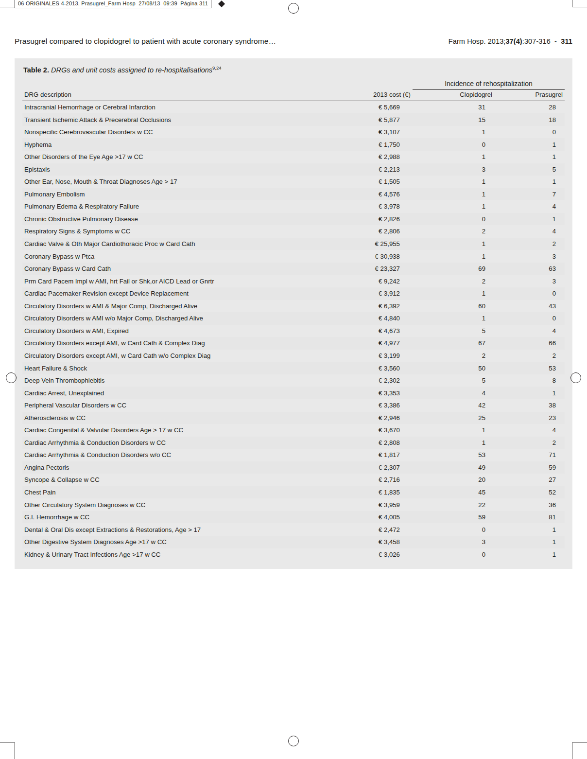06 ORIGINALES 4-2013. Prasugrel_Farm Hosp 27/08/13 09:39 Página 311
Prasugrel compared to clopidogrel to patient with acute coronary syndrome…
Farm Hosp. 2013;37(4):307-316 - 311
Table 2. DRGs and unit costs assigned to re-hospitalisations9,24
| | | Incidence of rehospitalization |
| --- | --- | --- |
| DRG description | 2013 cost (€) | Clopidogrel | Prasugrel |
| Intracranial Hemorrhage or Cerebral Infarction | € 5,669 | 31 | 28 |
| Transient Ischemic Attack & Precerebral Occlusions | € 5,877 | 15 | 18 |
| Nonspecific Cerebrovascular Disorders w CC | € 3,107 | 1 | 0 |
| Hyphema | € 1,750 | 0 | 1 |
| Other Disorders of the Eye Age >17 w CC | € 2,988 | 1 | 1 |
| Epistaxis | € 2,213 | 3 | 5 |
| Other Ear, Nose, Mouth & Throat Diagnoses Age > 17 | € 1,505 | 1 | 1 |
| Pulmonary Embolism | € 4,576 | 1 | 7 |
| Pulmonary Edema & Respiratory Failure | € 3,978 | 1 | 4 |
| Chronic Obstructive Pulmonary Disease | € 2,826 | 0 | 1 |
| Respiratory Signs & Symptoms w CC | € 2,806 | 2 | 4 |
| Cardiac Valve & Oth Major Cardiothoracic Proc w Card Cath | € 25,955 | 1 | 2 |
| Coronary Bypass w Ptca | € 30,938 | 1 | 3 |
| Coronary Bypass w Card Cath | € 23,327 | 69 | 63 |
| Prm Card Pacem Impl w AMI, hrt Fail or Shk,or AICD Lead or Gnrtr | € 9,242 | 2 | 3 |
| Cardiac Pacemaker Revision except Device Replacement | € 3,912 | 1 | 0 |
| Circulatory Disorders w AMI & Major Comp, Discharged Alive | € 6,392 | 60 | 43 |
| Circulatory Disorders w AMI w/o Major Comp, Discharged Alive | € 4,840 | 1 | 0 |
| Circulatory Disorders w AMI, Expired | € 4,673 | 5 | 4 |
| Circulatory Disorders except AMI, w Card Cath & Complex Diag | € 4,977 | 67 | 66 |
| Circulatory Disorders except AMI, w Card Cath w/o Complex Diag | € 3,199 | 2 | 2 |
| Heart Failure & Shock | € 3,560 | 50 | 53 |
| Deep Vein Thrombophlebitis | € 2,302 | 5 | 8 |
| Cardiac Arrest, Unexplained | € 3,353 | 4 | 1 |
| Peripheral Vascular Disorders w CC | € 3,386 | 42 | 38 |
| Atherosclerosis w CC | € 2,946 | 25 | 23 |
| Cardiac Congenital & Valvular Disorders Age > 17 w CC | € 3,670 | 1 | 4 |
| Cardiac Arrhythmia & Conduction Disorders w CC | € 2,808 | 1 | 2 |
| Cardiac Arrhythmia & Conduction Disorders w/o CC | € 1,817 | 53 | 71 |
| Angina Pectoris | € 2,307 | 49 | 59 |
| Syncope & Collapse w CC | € 2,716 | 20 | 27 |
| Chest Pain | € 1,835 | 45 | 52 |
| Other Circulatory System Diagnoses w CC | € 3,959 | 22 | 36 |
| G.I. Hemorrhage w CC | € 4,005 | 59 | 81 |
| Dental & Oral Dis except Extractions & Restorations, Age > 17 | € 2,472 | 0 | 1 |
| Other Digestive System Diagnoses Age >17 w CC | € 3,458 | 3 | 1 |
| Kidney & Urinary Tract Infections Age >17 w CC | € 3,026 | 0 | 1 |